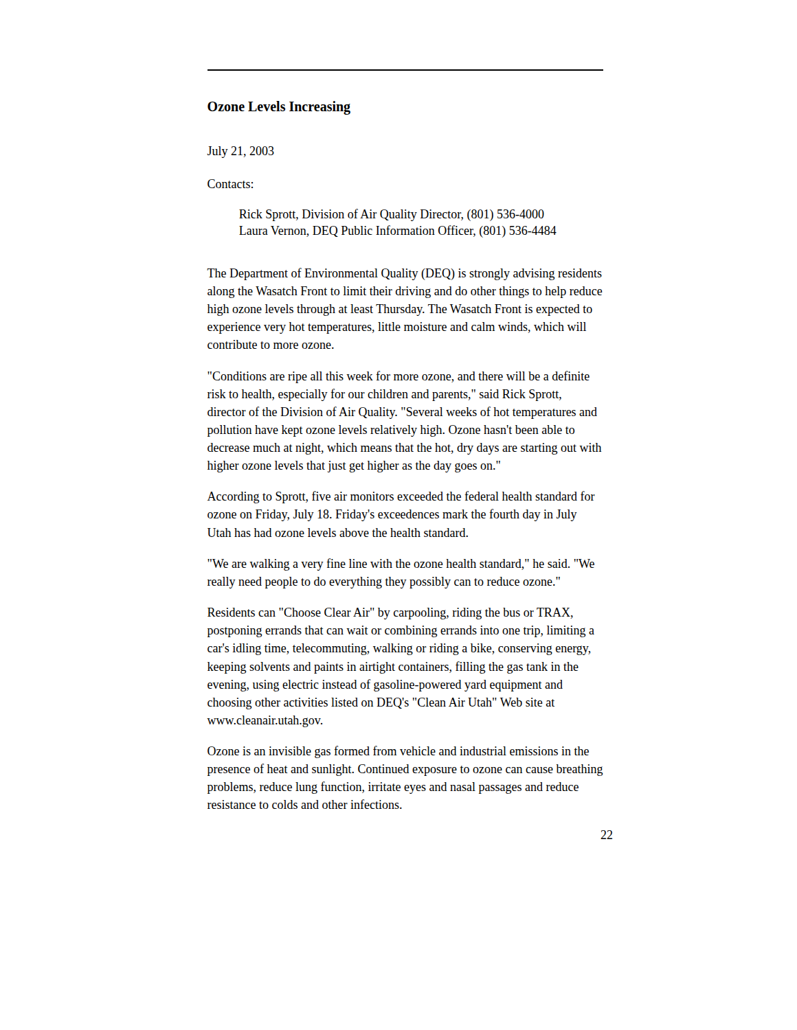Ozone Levels Increasing
July 21, 2003
Contacts:
Rick Sprott, Division of Air Quality Director, (801) 536-4000
Laura Vernon, DEQ Public Information Officer, (801) 536-4484
The Department of Environmental Quality (DEQ) is strongly advising residents along the Wasatch Front to limit their driving and do other things to help reduce high ozone levels through at least Thursday. The Wasatch Front is expected to experience very hot temperatures, little moisture and calm winds, which will contribute to more ozone.
"Conditions are ripe all this week for more ozone, and there will be a definite risk to health, especially for our children and parents," said Rick Sprott, director of the Division of Air Quality. "Several weeks of hot temperatures and pollution have kept ozone levels relatively high. Ozone hasn't been able to decrease much at night, which means that the hot, dry days are starting out with higher ozone levels that just get higher as the day goes on."
According to Sprott, five air monitors exceeded the federal health standard for ozone on Friday, July 18. Friday's exceedences mark the fourth day in July Utah has had ozone levels above the health standard.
"We are walking a very fine line with the ozone health standard," he said. "We really need people to do everything they possibly can to reduce ozone."
Residents can "Choose Clear Air" by carpooling, riding the bus or TRAX, postponing errands that can wait or combining errands into one trip, limiting a car's idling time, telecommuting, walking or riding a bike, conserving energy, keeping solvents and paints in airtight containers, filling the gas tank in the evening, using electric instead of gasoline-powered yard equipment and choosing other activities listed on DEQ's "Clean Air Utah" Web site at www.cleanair.utah.gov.
Ozone is an invisible gas formed from vehicle and industrial emissions in the presence of heat and sunlight. Continued exposure to ozone can cause breathing problems, reduce lung function, irritate eyes and nasal passages and reduce resistance to colds and other infections.
22